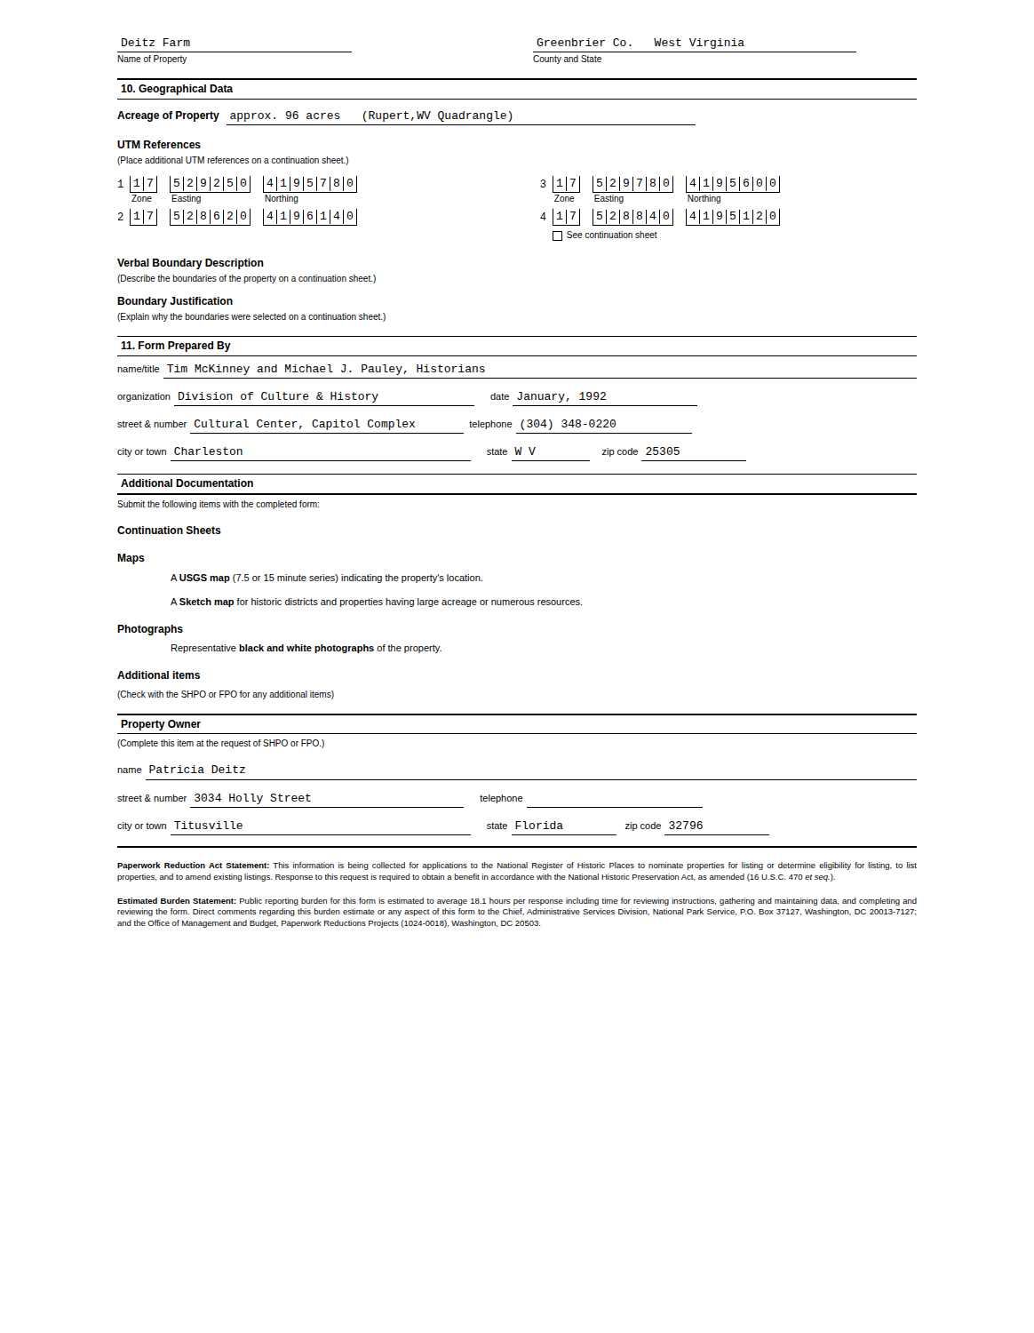Deitz Farm Name of Property
Greenbrier Co. West Virginia County and State
10. Geographical Data
Acreage of Property approx. 96 acres (Rupert,WV Quadrangle)
UTM References
(Place additional UTM references on a continuation sheet.)
1
17 Zone
529250 Easting
4195780 Northing
2
17
528620
4196140
3
17 Zone
529780 Easting
4195600 Northing
4
17
528840
4195120
See continuation sheet
Verbal Boundary Description
(Describe the boundaries of the property on a continuation sheet.)
Boundary Justification
(Explain why the boundaries were selected on a continuation sheet.)
11. Form Prepared By
name/title Tim McKinney and Michael J. Pauley, Historians
organization Division of Culture & History date January, 1992
street & number Cultural Center, Capitol Complex telephone (304) 348-0220
city or town Charleston state W V zip code 25305
Additional Documentation
Submit the following items with the completed form:
Continuation Sheets
Maps
A USGS map (7.5 or 15 minute series) indicating the property's location.
A Sketch map for historic districts and properties having large acreage or numerous resources.
Photographs
Representative black and white photographs of the property.
Additional items
(Check with the SHPO or FPO for any additional items)
Property Owner
(Complete this item at the request of SHPO or FPO.)
name Patricia Deitz
street & number 3034 Holly Street telephone
city or town Titusville state Florida zip code 32796
Paperwork Reduction Act Statement: This information is being collected for applications to the National Register of Historic Places to nominate properties for listing or determine eligibility for listing, to list properties, and to amend existing listings. Response to this request is required to obtain a benefit in accordance with the National Historic Preservation Act, as amended (16 U.S.C. 470 et seq.).
Estimated Burden Statement: Public reporting burden for this form is estimated to average 18.1 hours per response including time for reviewing instructions, gathering and maintaining data, and completing and reviewing the form. Direct comments regarding this burden estimate or any aspect of this form to the Chief, Administrative Services Division, National Park Service, P.O. Box 37127, Washington, DC 20013-7127; and the Office of Management and Budget, Paperwork Reductions Projects (1024-0018), Washington, DC 20503.